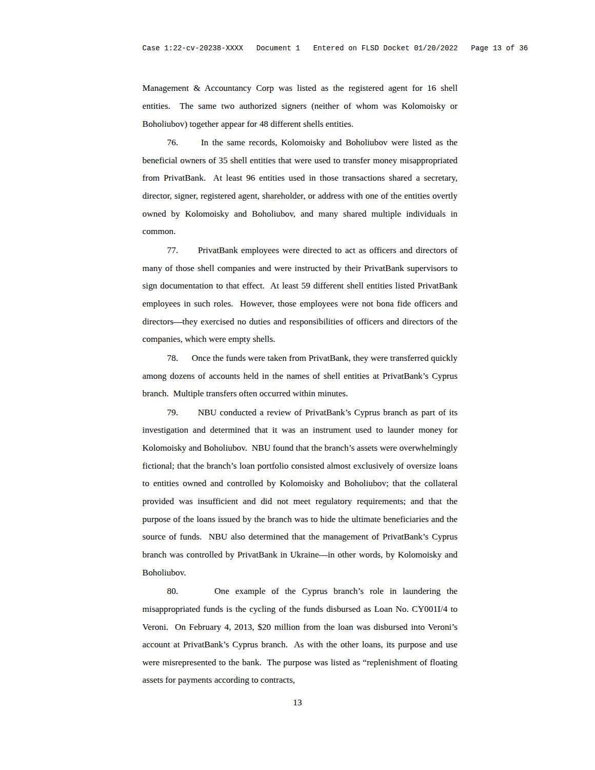Case 1:22-cv-20238-XXXX Document 1 Entered on FLSD Docket 01/20/2022 Page 13 of 36
Management & Accountancy Corp was listed as the registered agent for 16 shell entities. The same two authorized signers (neither of whom was Kolomoisky or Boholiubov) together appear for 48 different shells entities.
76. In the same records, Kolomoisky and Boholiubov were listed as the beneficial owners of 35 shell entities that were used to transfer money misappropriated from PrivatBank. At least 96 entities used in those transactions shared a secretary, director, signer, registered agent, shareholder, or address with one of the entities overtly owned by Kolomoisky and Boholiubov, and many shared multiple individuals in common.
77. PrivatBank employees were directed to act as officers and directors of many of those shell companies and were instructed by their PrivatBank supervisors to sign documentation to that effect. At least 59 different shell entities listed PrivatBank employees in such roles. However, those employees were not bona fide officers and directors—they exercised no duties and responsibilities of officers and directors of the companies, which were empty shells.
78. Once the funds were taken from PrivatBank, they were transferred quickly among dozens of accounts held in the names of shell entities at PrivatBank’s Cyprus branch. Multiple transfers often occurred within minutes.
79. NBU conducted a review of PrivatBank’s Cyprus branch as part of its investigation and determined that it was an instrument used to launder money for Kolomoisky and Boholiubov. NBU found that the branch’s assets were overwhelmingly fictional; that the branch’s loan portfolio consisted almost exclusively of oversize loans to entities owned and controlled by Kolomoisky and Boholiubov; that the collateral provided was insufficient and did not meet regulatory requirements; and that the purpose of the loans issued by the branch was to hide the ultimate beneficiaries and the source of funds. NBU also determined that the management of PrivatBank’s Cyprus branch was controlled by PrivatBank in Ukraine—in other words, by Kolomoisky and Boholiubov.
80. One example of the Cyprus branch’s role in laundering the misappropriated funds is the cycling of the funds disbursed as Loan No. CY001I/4 to Veroni. On February 4, 2013, $20 million from the loan was disbursed into Veroni’s account at PrivatBank’s Cyprus branch. As with the other loans, its purpose and use were misrepresented to the bank. The purpose was listed as “replenishment of floating assets for payments according to contracts,
13